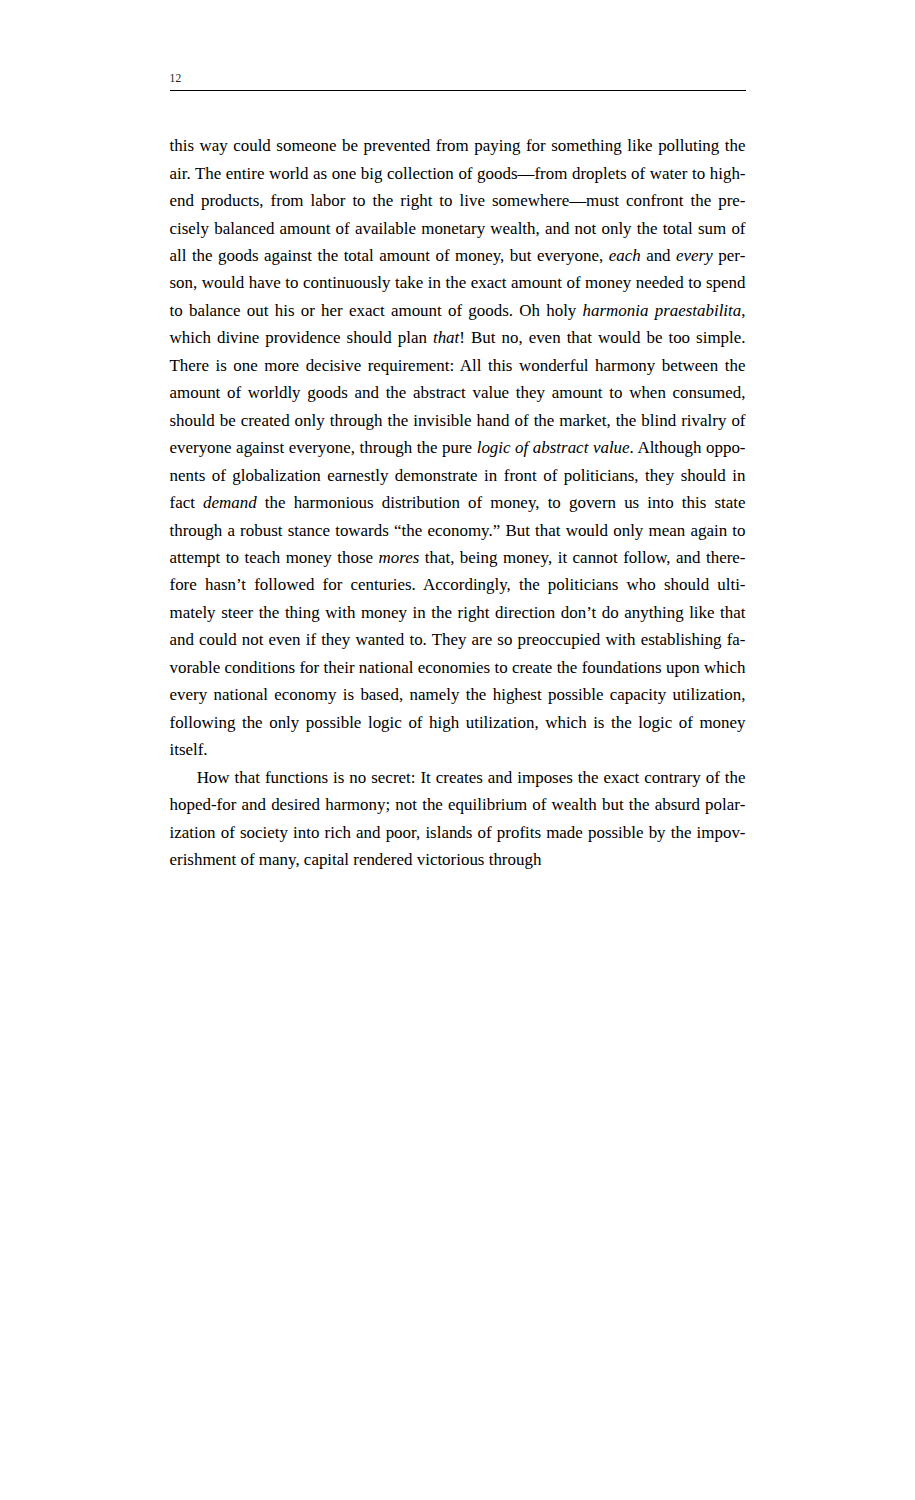12
this way could someone be prevented from paying for something like polluting the air. The entire world as one big collection of goods—from droplets of water to high-end products, from labor to the right to live somewhere—must confront the precisely balanced amount of available monetary wealth, and not only the total sum of all the goods against the total amount of money, but everyone, each and every person, would have to continuously take in the exact amount of money needed to spend to balance out his or her exact amount of goods. Oh holy harmonia praestabilita, which divine providence should plan that! But no, even that would be too simple. There is one more decisive requirement: All this wonderful harmony between the amount of worldly goods and the abstract value they amount to when consumed, should be created only through the invisible hand of the market, the blind rivalry of everyone against everyone, through the pure logic of abstract value. Although opponents of globalization earnestly demonstrate in front of politicians, they should in fact demand the harmonious distribution of money, to govern us into this state through a robust stance towards “the economy.” But that would only mean again to attempt to teach money those mores that, being money, it cannot follow, and therefore hasn’t followed for centuries. Accordingly, the politicians who should ultimately steer the thing with money in the right direction don’t do anything like that and could not even if they wanted to. They are so preoccupied with establishing favorable conditions for their national economies to create the foundations upon which every national economy is based, namely the highest possible capacity utilization, following the only possible logic of high utilization, which is the logic of money itself.
How that functions is no secret: It creates and imposes the exact contrary of the hoped-for and desired harmony; not the equilibrium of wealth but the absurd polarization of society into rich and poor, islands of profits made possible by the impoverishment of many, capital rendered victorious through